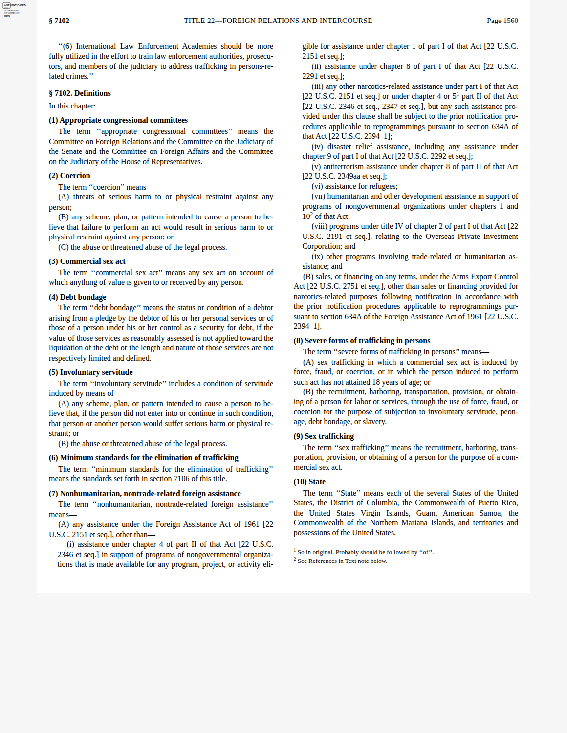AUTHENTICATED U.S. GOVERNMENT
INFORMATION
GPO
§ 7102 TITLE 22—FOREIGN RELATIONS AND INTERCOURSE Page 1560
‘‘(6) International Law Enforcement Academies should be more fully utilized in the effort to train law enforcement authorities, prosecutors, and members of the judiciary to address trafficking in persons-related crimes.’’
§ 7102. Definitions
In this chapter:
(1) Appropriate congressional committees
The term ‘‘appropriate congressional committees’’ means the Committee on Foreign Relations and the Committee on the Judiciary of the Senate and the Committee on Foreign Affairs and the Committee on the Judiciary of the House of Representatives.
(2) Coercion
The term ‘‘coercion’’ means—
(A) threats of serious harm to or physical restraint against any person;
(B) any scheme, plan, or pattern intended to cause a person to believe that failure to perform an act would result in serious harm to or physical restraint against any person; or
(C) the abuse or threatened abuse of the legal process.
(3) Commercial sex act
The term ‘‘commercial sex act’’ means any sex act on account of which anything of value is given to or received by any person.
(4) Debt bondage
The term ‘‘debt bondage’’ means the status or condition of a debtor arising from a pledge by the debtor of his or her personal services or of those of a person under his or her control as a security for debt, if the value of those services as reasonably assessed is not applied toward the liquidation of the debt or the length and nature of those services are not respectively limited and defined.
(5) Involuntary servitude
The term ‘‘involuntary servitude’’ includes a condition of servitude induced by means of—
(A) any scheme, plan, or pattern intended to cause a person to believe that, if the person did not enter into or continue in such condition, that person or another person would suffer serious harm or physical restraint; or
(B) the abuse or threatened abuse of the legal process.
(6) Minimum standards for the elimination of trafficking
The term ‘‘minimum standards for the elimination of trafficking’’ means the standards set forth in section 7106 of this title.
(7) Nonhumanitarian, nontrade-related foreign assistance
The term ‘‘nonhumanitarian, nontrade-related foreign assistance’’ means—
(A) any assistance under the Foreign Assistance Act of 1961 [22 U.S.C. 2151 et seq.], other than—
(i) assistance under chapter 4 of part II of that Act [22 U.S.C. 2346 et seq.] in support of programs of nongovernmental organizations that is made available for any program, project, or activity eligible for assistance under chapter 1 of part I of that Act [22 U.S.C. 2151 et seq.];
(ii) assistance under chapter 8 of part I of that Act [22 U.S.C. 2291 et seq.];
(iii) any other narcotics-related assistance under part I of that Act [22 U.S.C. 2151 et seq.] or under chapter 4 or 51 part II of that Act [22 U.S.C. 2346 et seq., 2347 et seq.], but any such assistance provided under this clause shall be subject to the prior notification procedures applicable to reprogrammings pursuant to section 634A of that Act [22 U.S.C. 2394–1];
(iv) disaster relief assistance, including any assistance under chapter 9 of part I of that Act [22 U.S.C. 2292 et seq.];
(v) antiterrorism assistance under chapter 8 of part II of that Act [22 U.S.C. 2349aa et seq.];
(vi) assistance for refugees;
(vii) humanitarian and other development assistance in support of programs of nongovernmental organizations under chapters 1 and 102 of that Act;
(viii) programs under title IV of chapter 2 of part I of that Act [22 U.S.C. 2191 et seq.], relating to the Overseas Private Investment Corporation; and
(ix) other programs involving trade-related or humanitarian assistance; and
(B) sales, or financing on any terms, under the Arms Export Control Act [22 U.S.C. 2751 et seq.], other than sales or financing provided for narcotics-related purposes following notification in accordance with the prior notification procedures applicable to reprogrammings pursuant to section 634A of the Foreign Assistance Act of 1961 [22 U.S.C. 2394–1].
(8) Severe forms of trafficking in persons
The term ‘‘severe forms of trafficking in persons’’ means—
(A) sex trafficking in which a commercial sex act is induced by force, fraud, or coercion, or in which the person induced to perform such act has not attained 18 years of age; or
(B) the recruitment, harboring, transportation, provision, or obtaining of a person for labor or services, through the use of force, fraud, or coercion for the purpose of subjection to involuntary servitude, peonage, debt bondage, or slavery.
(9) Sex trafficking
The term ‘‘sex trafficking’’ means the recruitment, harboring, transportation, provision, or obtaining of a person for the purpose of a commercial sex act.
(10) State
The term ‘‘State’’ means each of the several States of the United States, the District of Columbia, the Commonwealth of Puerto Rico, the United States Virgin Islands, Guam, American Samoa, the Commonwealth of the Northern Mariana Islands, and territories and possessions of the United States.
1 So in original. Probably should be followed by ‘‘of’’.
2 See References in Text note below.